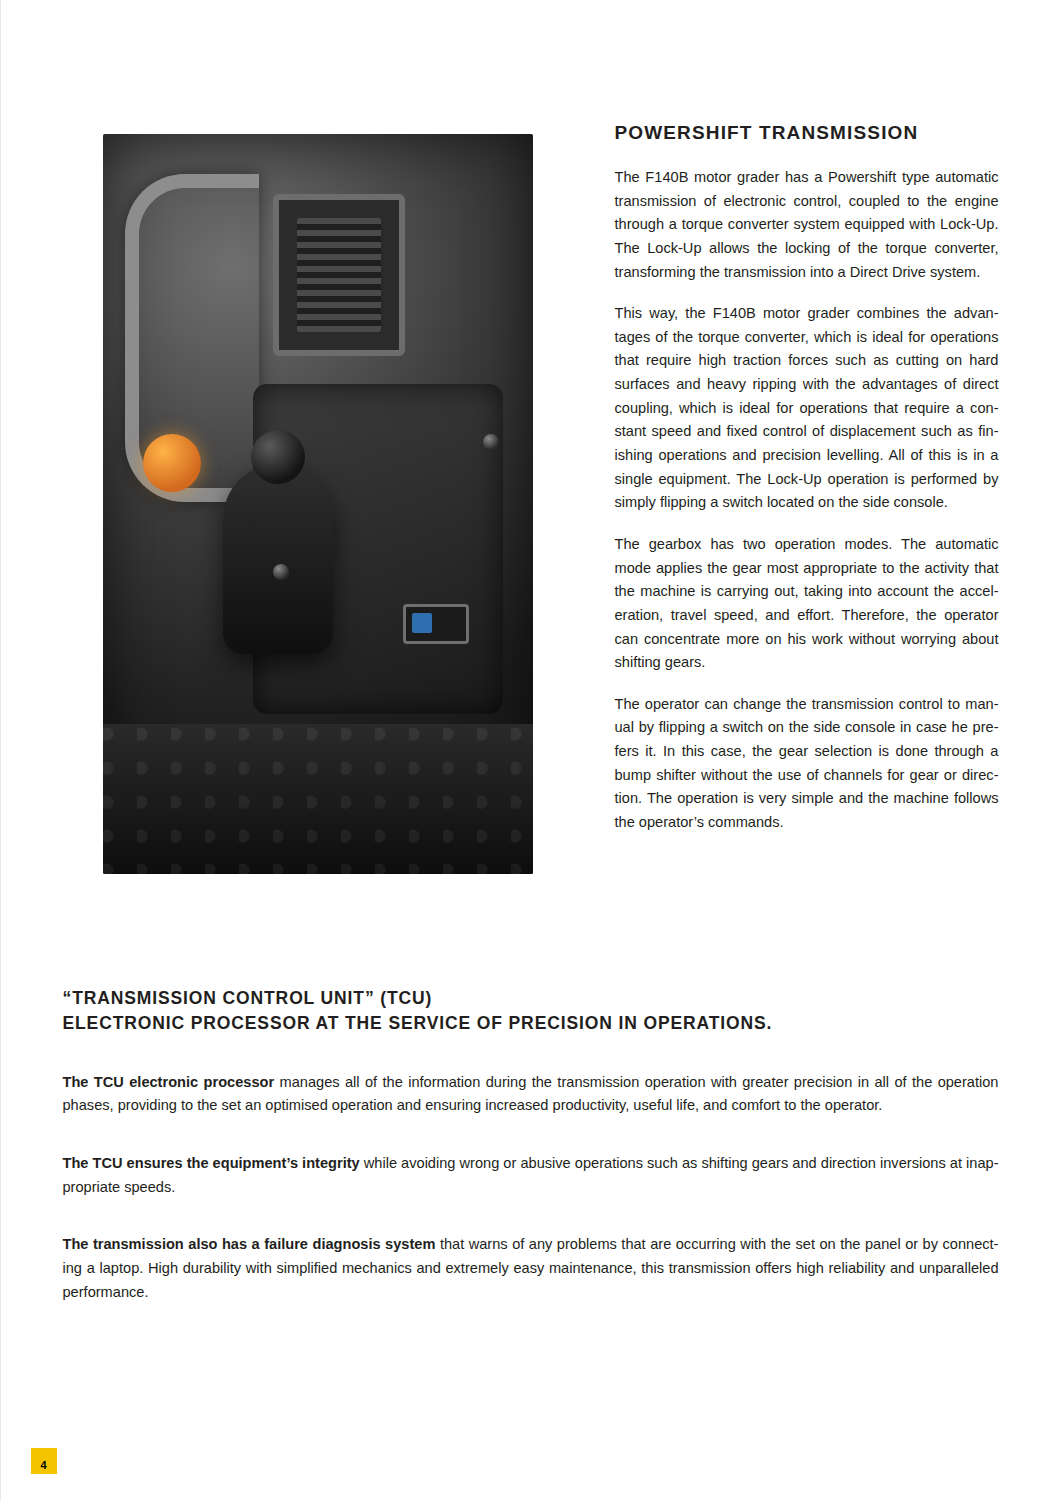Powershift Transmission
The F140B motor grader has a Powershift type automatic transmission of electronic control, coupled to the engine through a torque converter system equipped with Lock-Up. The Lock-Up allows the locking of the torque converter, transforming the transmission into a Direct Drive system.
This way, the F140B motor grader combines the advantages of the torque converter, which is ideal for operations that require high traction forces such as cutting on hard surfaces and heavy ripping with the advantages of direct coupling, which is ideal for operations that require a constant speed and fixed control of displacement such as finishing operations and precision levelling. All of this is in a single equipment. The Lock-Up operation is performed by simply flipping a switch located on the side console.
The gearbox has two operation modes. The automatic mode applies the gear most appropriate to the activity that the machine is carrying out, taking into account the acceleration, travel speed, and effort. Therefore, the operator can concentrate more on his work without worrying about shifting gears.
The operator can change the transmission control to manual by flipping a switch on the side console in case he prefers it. In this case, the gear selection is done through a bump shifter without the use of channels for gear or direction. The operation is very simple and the machine follows the operator’s commands.
“Transmission Control Unit” (TCU)
Electronic Processor at the Service of Precision in Operations.
The TCU electronic processor manages all of the information during the transmission operation with greater precision in all of the operation phases, providing to the set an optimised operation and ensuring increased productivity, useful life, and comfort to the operator.
The TCU ensures the equipment’s integrity while avoiding wrong or abusive operations such as shifting gears and direction inversions at inappropriate speeds.
The transmission also has a failure diagnosis system that warns of any problems that are occurring with the set on the panel or by connecting a laptop. High durability with simplified mechanics and extremely easy maintenance, this transmission offers high reliability and unparalleled performance.
4